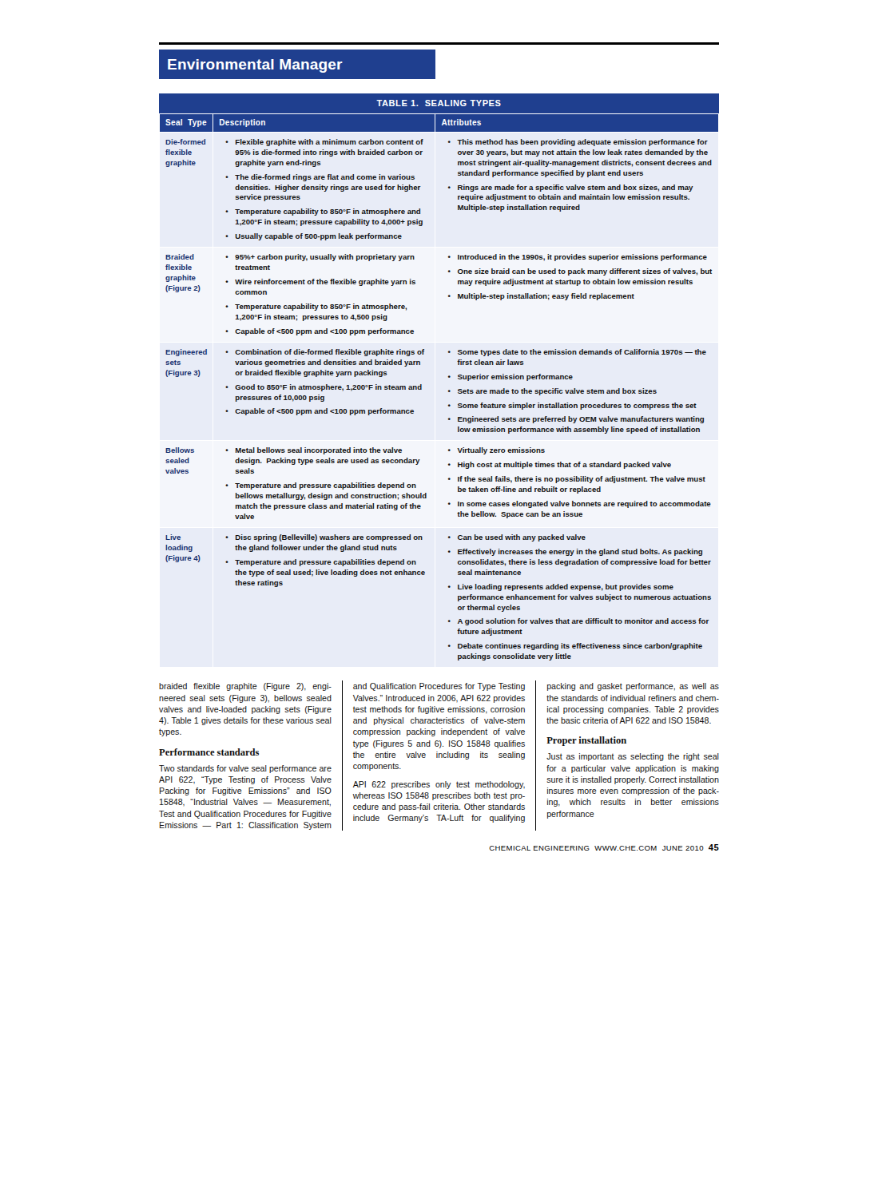Environmental Manager
TABLE 1. SEALING TYPES
| Seal Type | Description | Attributes |
| --- | --- | --- |
| Die-formed flexible graphite | Flexible graphite with a minimum carbon content of 95% is die-formed into rings with braided carbon or graphite yarn end-rings The die-formed rings are flat and come in various densities. Higher density rings are used for higher service pressures Temperature capability to 850°F in atmosphere and 1,200°F in steam; pressure capability to 4,000+ psig Usually capable of 500-ppm leak performance | This method has been providing adequate emission performance for over 30 years, but may not attain the low leak rates demanded by the most stringent air-quality-management districts, consent decrees and standard performance specified by plant end users Rings are made for a specific valve stem and box sizes, and may require adjustment to obtain and maintain low emission results. Multiple-step installation required |
| Braided flexible graphite (Figure 2) | 95%+ carbon purity, usually with proprietary yarn treatment Wire reinforcement of the flexible graphite yarn is common Temperature capability to 850°F in atmosphere, 1,200°F in steam; pressures to 4,500 psig Capable of <500 ppm and <100 ppm performance | Introduced in the 1990s, it provides superior emissions performance One size braid can be used to pack many different sizes of valves, but may require adjustment at startup to obtain low emission results Multiple-step installation; easy field replacement |
| Engineered sets (Figure 3) | Combination of die-formed flexible graphite rings of various geometries and densities and braided yarn or braided flexible graphite yarn packings Good to 850°F in atmosphere, 1,200°F in steam and pressures of 10,000 psig Capable of <500 ppm and <100 ppm performance | Some types date to the emission demands of California 1970s — the first clean air laws Superior emission performance Sets are made to the specific valve stem and box sizes Some feature simpler installation procedures to compress the set Engineered sets are preferred by OEM valve manufacturers wanting low emission performance with assembly line speed of installation |
| Bellows sealed valves | Metal bellows seal incorporated into the valve design. Packing type seals are used as secondary seals Temperature and pressure capabilities depend on bellows metallurgy, design and construction; should match the pressure class and material rating of the valve | Virtually zero emissions High cost at multiple times that of a standard packed valve If the seal fails, there is no possibility of adjustment. The valve must be taken off-line and rebuilt or replaced In some cases elongated valve bonnets are required to accommodate the bellow. Space can be an issue |
| Live loading (Figure 4) | Disc spring (Belleville) washers are compressed on the gland follower under the gland stud nuts Temperature and pressure capabilities depend on the type of seal used; live loading does not enhance these ratings | Can be used with any packed valve Effectively increases the energy in the gland stud bolts. As packing consolidates, there is less degradation of compressive load for better seal maintenance Live loading represents added expense, but provides some performance enhancement for valves subject to numerous actuations or thermal cycles A good solution for valves that are difficult to monitor and access for future adjustment Debate continues regarding its effectiveness since carbon/graphite packings consolidate very little |
braided flexible graphite (Figure 2), engineered seal sets (Figure 3), bellows sealed valves and live-loaded packing sets (Figure 4). Table 1 gives details for these various seal types.
Performance standards
Two standards for valve seal performance are API 622, “Type Testing of Process Valve Packing for Fugitive Emissions” and ISO 15848, “Industrial Valves — Measurement, Test and Qualification Procedures for Fugitive Emissions — Part 1: Classification System and Qualification Procedures for Type Testing Valves.” Introduced in 2006, API 622 provides test methods for fugitive emissions, corrosion and physical characteristics of valve-stem compression packing independent of valve type (Figures 5 and 6). ISO 15848 qualifies the entire valve including its sealing components.
API 622 prescribes only test methodology, whereas ISO 15848 prescribes both test procedure and pass-fail criteria. Other standards include Germany’s TA-Luft for qualifying packing and gasket performance, as well as the standards of individual refiners and chemical processing companies. Table 2 provides the basic criteria of API 622 and ISO 15848.
Proper installation
Just as important as selecting the right seal for a particular valve application is making sure it is installed properly. Correct installation insures more even compression of the packing, which results in better emissions performance
CHEMICAL ENGINEERING WWW.CHE.COM JUNE 201045